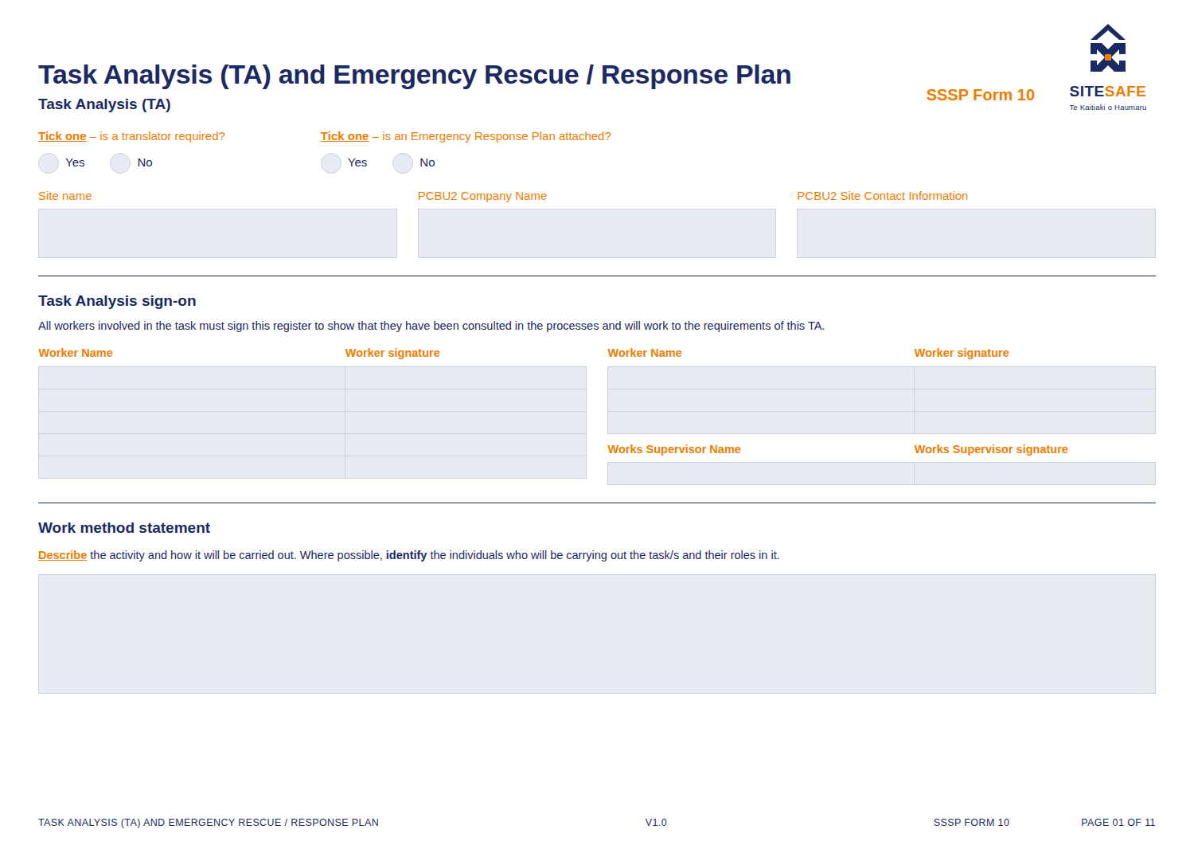Task Analysis (TA) and Emergency Rescue / Response Plan
Task Analysis (TA)
SSSP Form 10
SITE SAFE
Te Kaitiaki o Haumaru
Tick one – is a translator required?
Yes No
Tick one – is an Emergency Response Plan attached?
Yes No
Site name
PCBU2 Company Name
PCBU2 Site Contact Information
Task Analysis sign-on
All workers involved in the task must sign this register to show that they have been consulted in the processes and will work to the requirements of this TA.
| Worker Name | Worker signature |
| --- | --- |
| Worker Name | Worker signature |
| --- | --- |
| Works Supervisor Name | Works Supervisor signature |
Work method statement
Describe the activity and how it will be carried out. Where possible, identify the individuals who will be carrying out the task/s and their roles in it.
Task Analysis (TA) and Emergency Rescue / Response Plan
V1.0
SSSP Form 10 Page 01 of 11